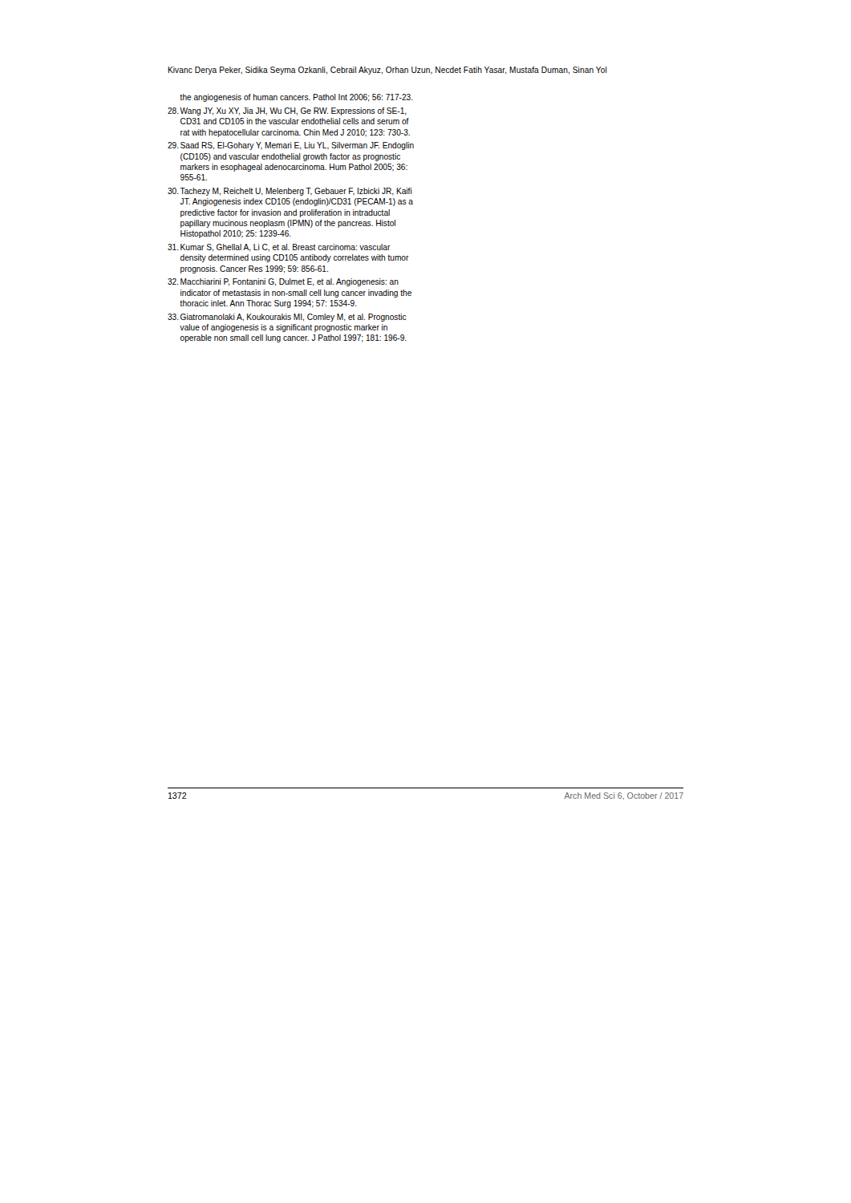Kivanc Derya Peker, Sidika Seyma Ozkanli, Cebrail Akyuz, Orhan Uzun, Necdet Fatih Yasar, Mustafa Duman, Sinan Yol
the angiogenesis of human cancers. Pathol Int 2006; 56: 717-23.
28. Wang JY, Xu XY, Jia JH, Wu CH, Ge RW. Expressions of SE-1, CD31 and CD105 in the vascular endothelial cells and serum of rat with hepatocellular carcinoma. Chin Med J 2010; 123: 730-3.
29. Saad RS, El-Gohary Y, Memari E, Liu YL, Silverman JF. Endoglin (CD105) and vascular endothelial growth factor as prognostic markers in esophageal adenocarcinoma. Hum Pathol 2005; 36: 955-61.
30. Tachezy M, Reichelt U, Melenberg T, Gebauer F, Izbicki JR, Kaifi JT. Angiogenesis index CD105 (endoglin)/CD31 (PECAM-1) as a predictive factor for invasion and proliferation in intraductal papillary mucinous neoplasm (IPMN) of the pancreas. Histol Histopathol 2010; 25: 1239-46.
31. Kumar S, Ghellal A, Li C, et al. Breast carcinoma: vascular density determined using CD105 antibody correlates with tumor prognosis. Cancer Res 1999; 59: 856-61.
32. Macchiarini P, Fontanini G, Dulmet E, et al. Angiogenesis: an indicator of metastasis in non-small cell lung cancer invading the thoracic inlet. Ann Thorac Surg 1994; 57: 1534-9.
33. Giatromanolaki A, Koukourakis MI, Comley M, et al. Prognostic value of angiogenesis is a significant prognostic marker in operable non small cell lung cancer. J Pathol 1997; 181: 196-9.
1372
Arch Med Sci 6, October / 2017